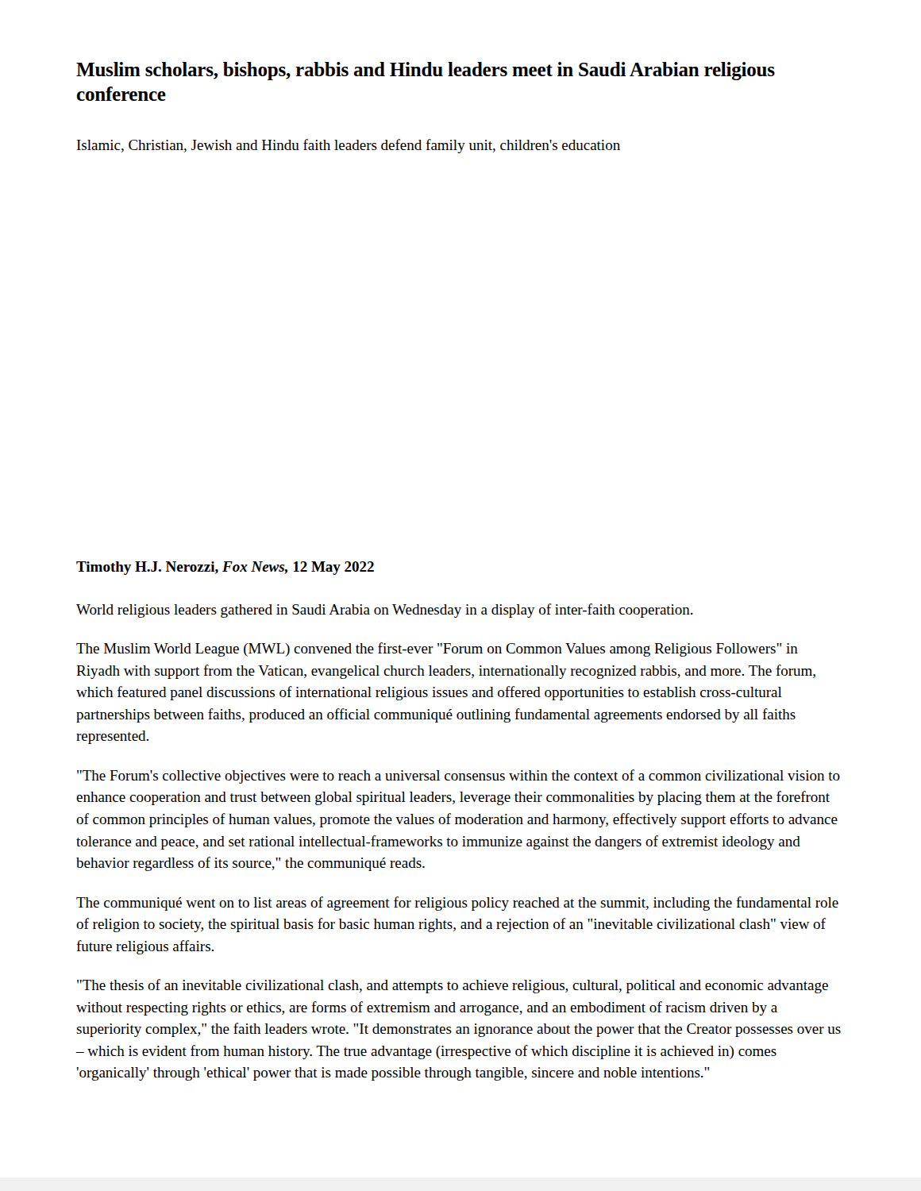Muslim scholars, bishops, rabbis and Hindu leaders meet in Saudi Arabian religious conference
Islamic, Christian, Jewish and Hindu faith leaders defend family unit, children's education
Timothy H.J. Nerozzi, Fox News, 12 May 2022
World religious leaders gathered in Saudi Arabia on Wednesday in a display of inter-faith cooperation.
The Muslim World League (MWL) convened the first-ever "Forum on Common Values among Religious Followers" in Riyadh with support from the Vatican, evangelical church leaders, internationally recognized rabbis, and more. The forum, which featured panel discussions of international religious issues and offered opportunities to establish cross-cultural partnerships between faiths, produced an official communiqué outlining fundamental agreements endorsed by all faiths represented.
"The Forum's collective objectives were to reach a universal consensus within the context of a common civilizational vision to enhance cooperation and trust between global spiritual leaders, leverage their commonalities by placing them at the forefront of common principles of human values, promote the values of moderation and harmony, effectively support efforts to advance tolerance and peace, and set rational intellectual-frameworks to immunize against the dangers of extremist ideology and behavior regardless of its source," the communiqué reads.
The communiqué went on to list areas of agreement for religious policy reached at the summit, including the fundamental role of religion to society, the spiritual basis for basic human rights, and a rejection of an "inevitable civilizational clash" view of future religious affairs.
"The thesis of an inevitable civilizational clash, and attempts to achieve religious, cultural, political and economic advantage without respecting rights or ethics, are forms of extremism and arrogance, and an embodiment of racism driven by a superiority complex," the faith leaders wrote. "It demonstrates an ignorance about the power that the Creator possesses over us – which is evident from human history. The true advantage (irrespective of which discipline it is achieved in) comes 'organically' through 'ethical' power that is made possible through tangible, sincere and noble intentions."